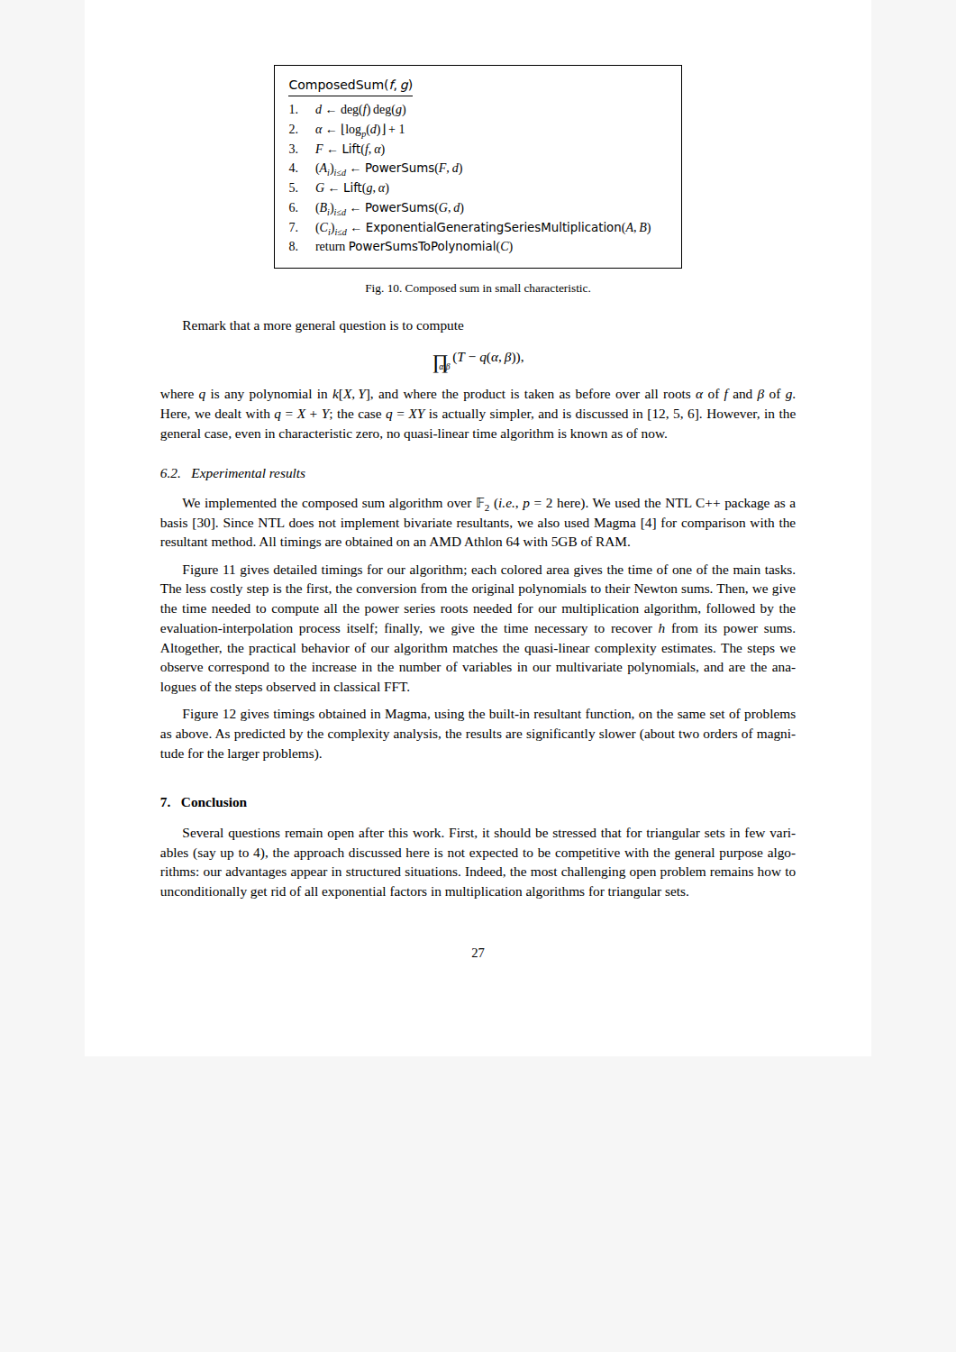ComposedSum(f, g)
| 1. | d ← deg( f ) deg( g ) |
| 2. | α ← ⌊log p ( d )⌋ + 1 |
| 3. | F ← Lift ( f , α ) |
| 4. | ( A i ) i ≤ d ← PowerSums ( F , d ) |
| 5. | G ← Lift ( g , α ) |
| 6. | ( B i ) i ≤ d ← PowerSums ( G , d ) |
| 7. | ( C i ) i ≤ d ← ExponentialGeneratingSeriesMultiplication ( A , B ) |
| 8. | return PowerSumsToPolynomial ( C ) |
Fig. 10. Composed sum in small characteristic.
Remark that a more general question is to compute
∏α,β(T − q(α, β)),
where q is any polynomial in k[X, Y], and where the product is taken as before over all roots α of f and β of g. Here, we dealt with q = X + Y; the case q = XY is actually simpler, and is discussed in [12, 5, 6]. However, in the general case, even in characteristic zero, no quasi-linear time algorithm is known as of now.
6.2. Experimental results
We implemented the composed sum algorithm over 𝔽2 (i.e., p = 2 here). We used the NTL C++ package as a basis [30]. Since NTL does not implement bivariate resultants, we also used Magma [4] for comparison with the resultant method. All timings are obtained on an AMD Athlon 64 with 5GB of RAM.
Figure 11 gives detailed timings for our algorithm; each colored area gives the time of one of the main tasks. The less costly step is the first, the conversion from the original polynomials to their Newton sums. Then, we give the time needed to compute all the power series roots needed for our multiplication algorithm, followed by the evaluation-interpolation process itself; finally, we give the time necessary to recover h from its power sums. Altogether, the practical behavior of our algorithm matches the quasi-linear complexity estimates. The steps we observe correspond to the increase in the number of variables in our multivariate polynomials, and are the analogues of the steps observed in classical FFT.
Figure 12 gives timings obtained in Magma, using the built-in resultant function, on the same set of problems as above. As predicted by the complexity analysis, the results are significantly slower (about two orders of magnitude for the larger problems).
7. Conclusion
Several questions remain open after this work. First, it should be stressed that for triangular sets in few variables (say up to 4), the approach discussed here is not expected to be competitive with the general purpose algorithms: our advantages appear in structured situations. Indeed, the most challenging open problem remains how to unconditionally get rid of all exponential factors in multiplication algorithms for triangular sets.
27